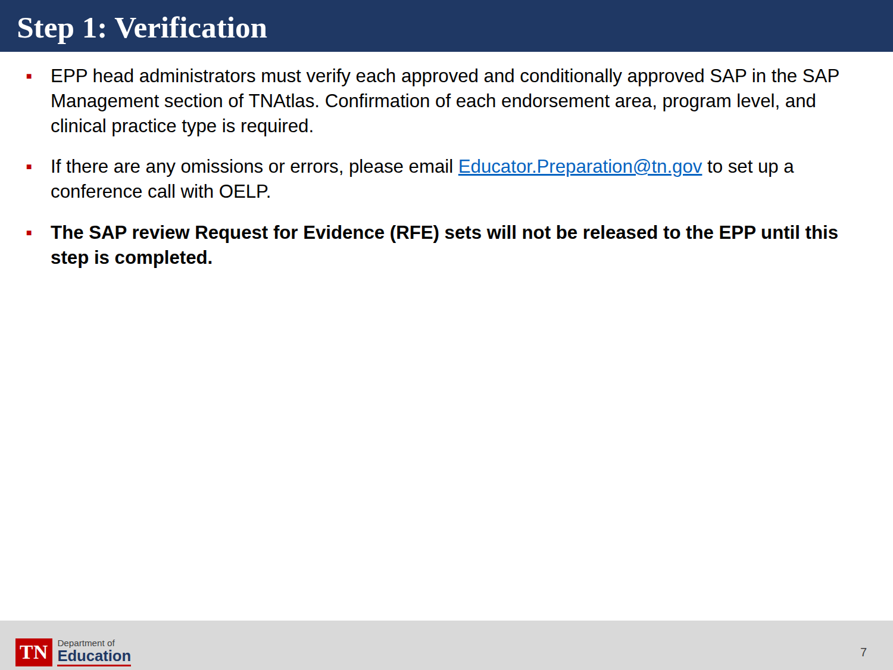Step 1: Verification
EPP head administrators must verify each approved and conditionally approved SAP in the SAP Management section of TNAtlas. Confirmation of each endorsement area, program level, and clinical practice type is required.
If there are any omissions or errors, please email Educator.Preparation@tn.gov to set up a conference call with OELP.
The SAP review Request for Evidence (RFE) sets will not be released to the EPP until this step is completed.
TN
Department of Education
7